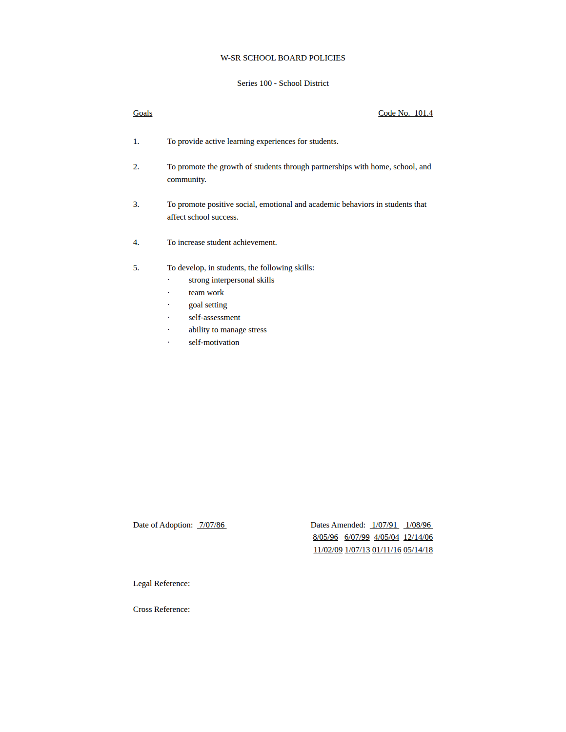W-SR SCHOOL BOARD POLICIES
Series 100 - School District
Goals
Code No. 101.4
1. To provide active learning experiences for students.
2. To promote the growth of students through partnerships with home, school, and community.
3. To promote positive social, emotional and academic behaviors in students that affect school success.
4. To increase student achievement.
5. To develop, in students, the following skills:
·strong interpersonal skills
·team work
·goal setting
·self-assessment
·ability to manage stress
·self-motivation
Date of Adoption: 7/07/86
Dates Amended: 1/07/91 1/08/96 8/05/96 6/07/99 4/05/04 12/14/06 11/02/09 1/07/13 01/11/16 05/14/18
Legal Reference:
Cross Reference: